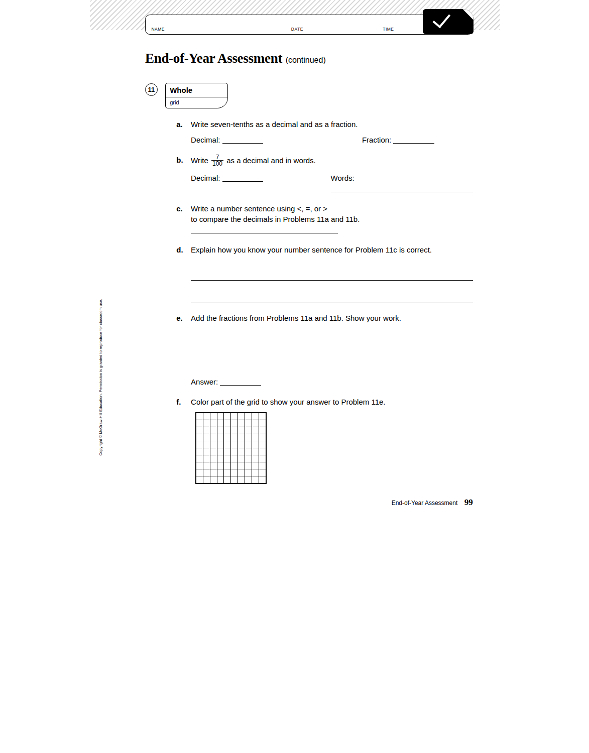NAME DATE TIME
End-of-Year Assessment (continued)
11
Whole
grid
a. Write seven-tenths as a decimal and as a fraction.
Decimal:
Fraction:
b. Write 7100 as a decimal and in words.
Decimal:
Words:
c. Write a number sentence using <, =, or >
to compare the decimals in Problems 11a and 11b.
d. Explain how you know your number sentence for Problem 11c is correct.
e. Add the fractions from Problems 11a and 11b. Show your work.
Answer:
f. Color part of the grid to show your answer to Problem 11e.
Copyright © McGraw-Hill Education. Permission is granted to reproduce for classroom use.
End-of-Year Assessment 99